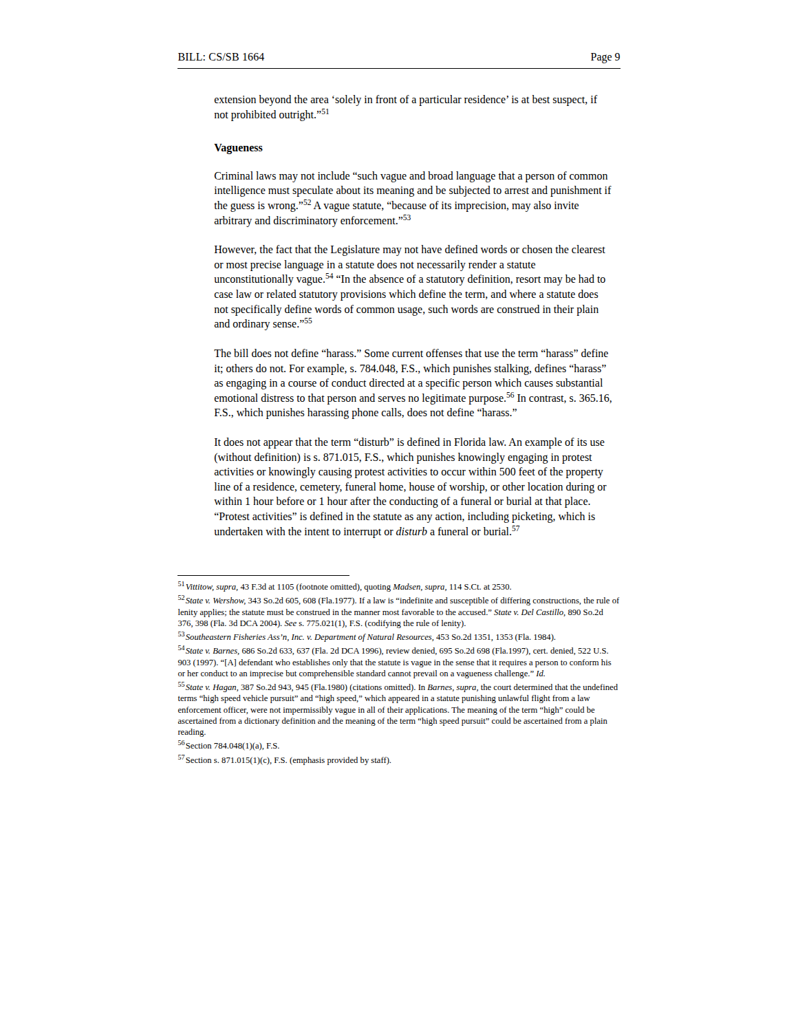BILL: CS/SB 1664
Page 9
extension beyond the area ‘solely in front of a particular residence’ is at best suspect, if not prohibited outright.”51
Vagueness
Criminal laws may not include “such vague and broad language that a person of common intelligence must speculate about its meaning and be subjected to arrest and punishment if the guess is wrong.”52 A vague statute, “because of its imprecision, may also invite arbitrary and discriminatory enforcement.”53
However, the fact that the Legislature may not have defined words or chosen the clearest or most precise language in a statute does not necessarily render a statute unconstitutionally vague.54 “In the absence of a statutory definition, resort may be had to case law or related statutory provisions which define the term, and where a statute does not specifically define words of common usage, such words are construed in their plain and ordinary sense.”55
The bill does not define “harass.” Some current offenses that use the term “harass” define it; others do not. For example, s. 784.048, F.S., which punishes stalking, defines “harass” as engaging in a course of conduct directed at a specific person which causes substantial emotional distress to that person and serves no legitimate purpose.56 In contrast, s. 365.16, F.S., which punishes harassing phone calls, does not define “harass.”
It does not appear that the term “disturb” is defined in Florida law. An example of its use (without definition) is s. 871.015, F.S., which punishes knowingly engaging in protest activities or knowingly causing protest activities to occur within 500 feet of the property line of a residence, cemetery, funeral home, house of worship, or other location during or within 1 hour before or 1 hour after the conducting of a funeral or burial at that place. “Protest activities” is defined in the statute as any action, including picketing, which is undertaken with the intent to interrupt or disturb a funeral or burial.57
51 Vittitow, supra, 43 F.3d at 1105 (footnote omitted), quoting Madsen, supra, 114 S.Ct. at 2530.
52 State v. Wershow, 343 So.2d 605, 608 (Fla.1977). If a law is “indefinite and susceptible of differing constructions, the rule of lenity applies; the statute must be construed in the manner most favorable to the accused.” State v. Del Castillo, 890 So.2d 376, 398 (Fla. 3d DCA 2004). See s. 775.021(1), F.S. (codifying the rule of lenity).
53 Southeastern Fisheries Ass’n, Inc. v. Department of Natural Resources, 453 So.2d 1351, 1353 (Fla. 1984).
54 State v. Barnes, 686 So.2d 633, 637 (Fla. 2d DCA 1996), review denied, 695 So.2d 698 (Fla.1997), cert. denied, 522 U.S. 903 (1997). “[A] defendant who establishes only that the statute is vague in the sense that it requires a person to conform his or her conduct to an imprecise but comprehensible standard cannot prevail on a vagueness challenge.” Id.
55 State v. Hagan, 387 So.2d 943, 945 (Fla.1980) (citations omitted). In Barnes, supra, the court determined that the undefined terms “high speed vehicle pursuit” and “high speed,” which appeared in a statute punishing unlawful flight from a law enforcement officer, were not impermissibly vague in all of their applications. The meaning of the term “high” could be ascertained from a dictionary definition and the meaning of the term “high speed pursuit” could be ascertained from a plain reading.
56 Section 784.048(1)(a), F.S.
57 Section s. 871.015(1)(c), F.S. (emphasis provided by staff).